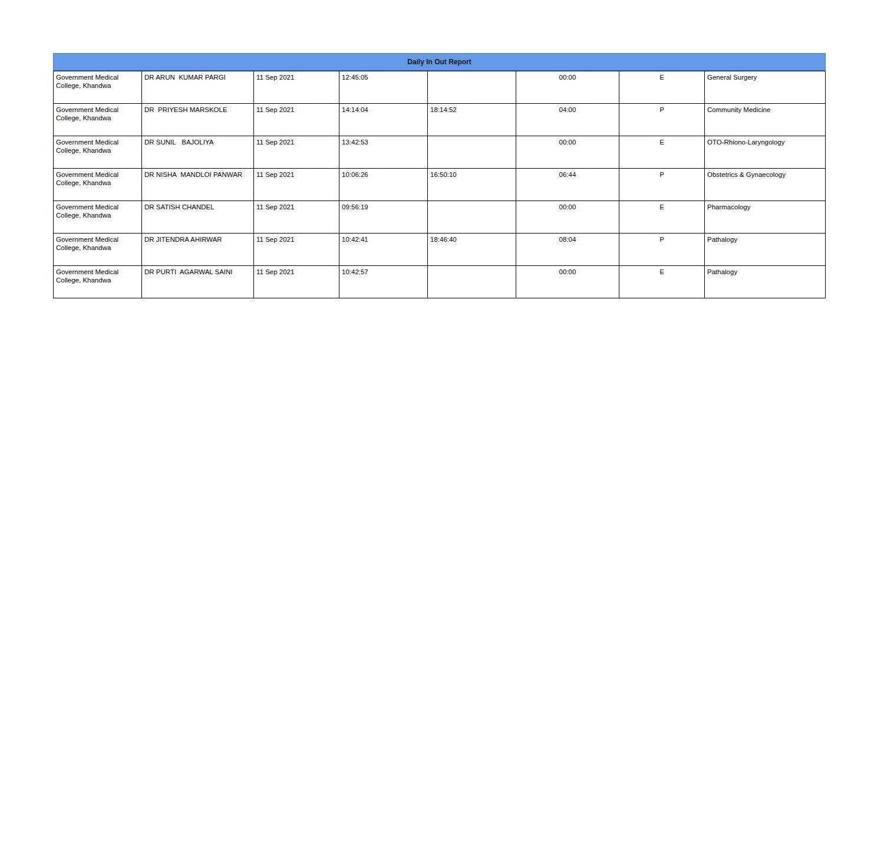Daily In Out Report
| Government Medical College, Khandwa | DR ARUN KUMAR PARGI | 11 Sep 2021 | 12:45:05 | | 00:00 | E | General Surgery |
| Government Medical College, Khandwa | DR PRIYESH MARSKOLE | 11 Sep 2021 | 14:14:04 | 18:14:52 | 04:00 | P | Community Medicine |
| Government Medical College, Khandwa | DR SUNIL BAJOLIYA | 11 Sep 2021 | 13:42:53 | | 00:00 | E | OTO-Rhiono-Laryngology |
| Government Medical College, Khandwa | DR NISHA MANDLOI PANWAR | 11 Sep 2021 | 10:06:26 | 16:50:10 | 06:44 | P | Obstetrics & Gynaecology |
| Government Medical College, Khandwa | DR SATISH CHANDEL | 11 Sep 2021 | 09:56:19 | | 00:00 | E | Pharmacology |
| Government Medical College, Khandwa | DR JITENDRA AHIRWAR | 11 Sep 2021 | 10:42:41 | 18:46:40 | 08:04 | P | Pathalogy |
| Government Medical College, Khandwa | DR PURTI AGARWAL SAINI | 11 Sep 2021 | 10:42:57 | | 00:00 | E | Pathalogy |